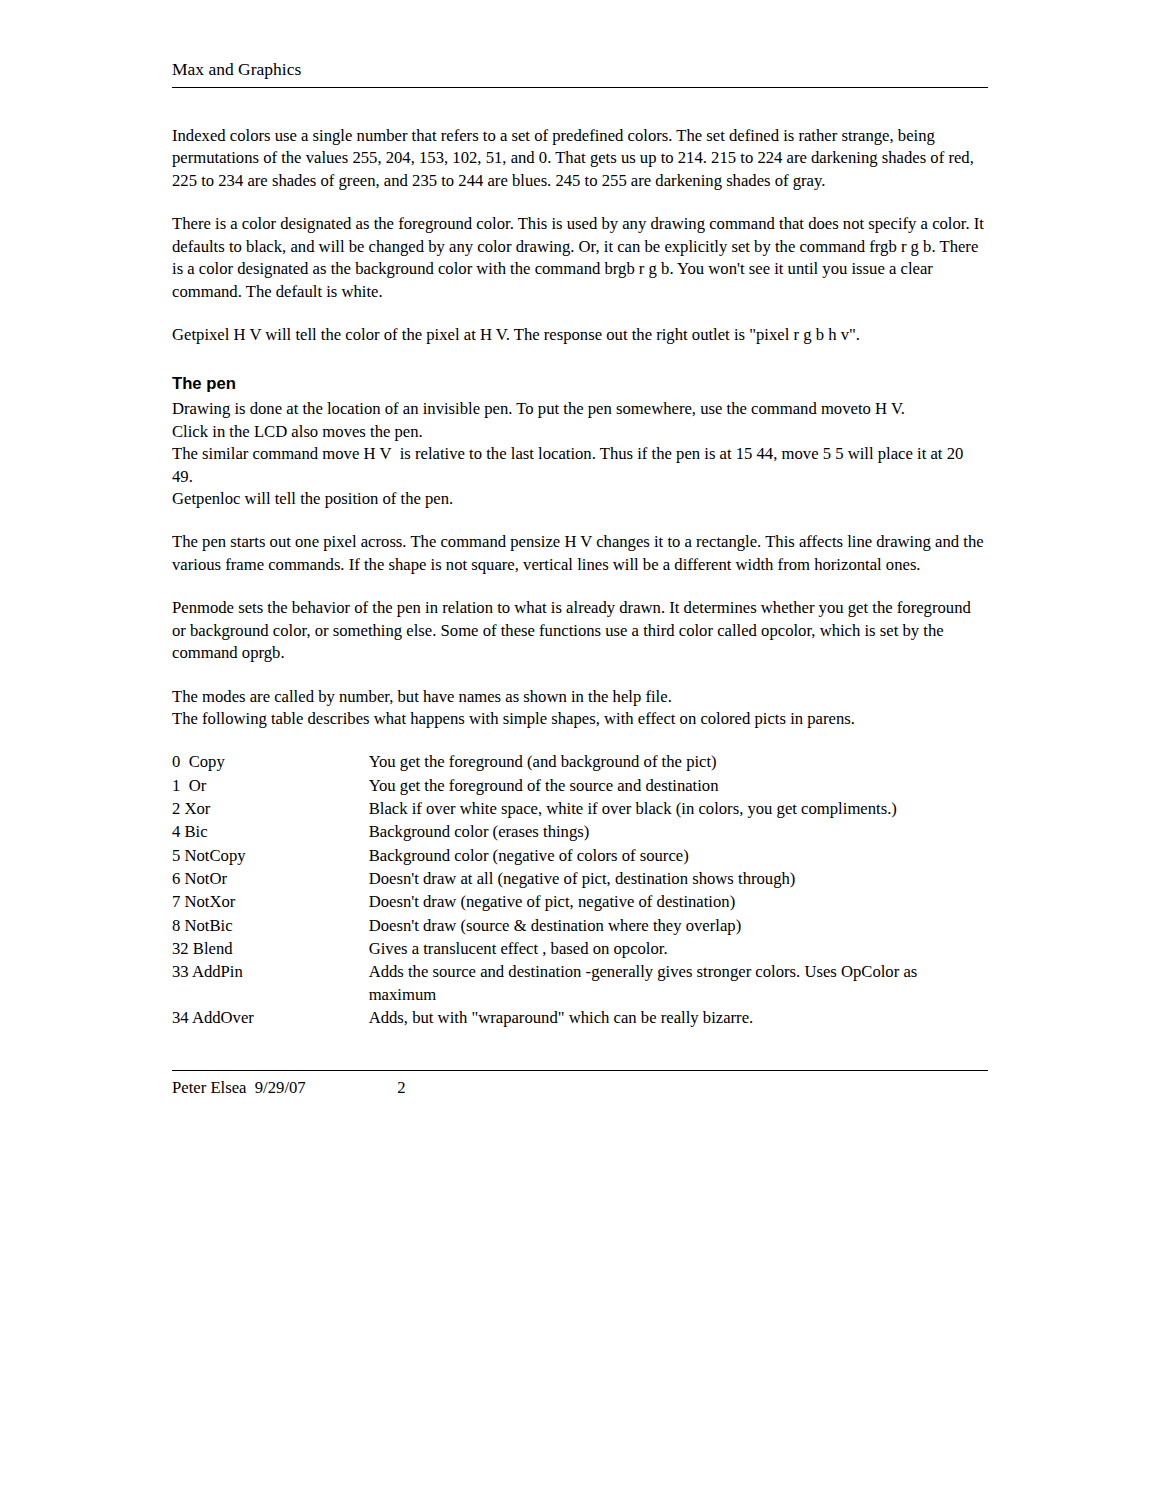Max and Graphics
Indexed colors use a single number that refers to a set of predefined colors. The set defined is rather strange, being permutations of the values 255, 204, 153, 102, 51, and 0. That gets us up to 214. 215 to 224 are darkening shades of red, 225 to 234 are shades of green, and 235 to 244 are blues. 245 to 255 are darkening shades of gray.
There is a color designated as the foreground color. This is used by any drawing command that does not specify a color. It defaults to black, and will be changed by any color drawing. Or, it can be explicitly set by the command frgb r g b. There is a color designated as the background color with the command brgb r g b. You won't see it until you issue a clear command. The default is white.
Getpixel H V will tell the color of the pixel at H V. The response out the right outlet is "pixel r g b h v".
The pen
Drawing is done at the location of an invisible pen. To put the pen somewhere, use the command moveto H V.
Click in the LCD also moves the pen.
The similar command move H V is relative to the last location. Thus if the pen is at 15 44, move 5 5 will place it at 20 49.
Getpenloc will tell the position of the pen.
The pen starts out one pixel across. The command pensize H V changes it to a rectangle. This affects line drawing and the various frame commands. If the shape is not square, vertical lines will be a different width from horizontal ones.
Penmode sets the behavior of the pen in relation to what is already drawn. It determines whether you get the foreground or background color, or something else. Some of these functions use a third color called opcolor, which is set by the command oprgb.
The modes are called by number, but have names as shown in the help file.
The following table describes what happens with simple shapes, with effect on colored picts in parens.
| 0 Copy | You get the foreground (and background of the pict) |
| 1 Or | You get the foreground of the source and destination |
| 2 Xor | Black if over white space, white if over black (in colors, you get compliments.) |
| 4 Bic | Background color (erases things) |
| 5 NotCopy | Background color (negative of colors of source) |
| 6 NotOr | Doesn't draw at all (negative of pict, destination shows through) |
| 7 NotXor | Doesn't draw (negative of pict, negative of destination) |
| 8 NotBic | Doesn't draw (source & destination where they overlap) |
| 32 Blend | Gives a translucent effect , based on opcolor. |
| 33 AddPin | Adds the source and destination -generally gives stronger colors. Uses OpColor as maximum |
| 34 AddOver | Adds, but with "wraparound" which can be really bizarre. |
Peter Elsea 9/29/07 2